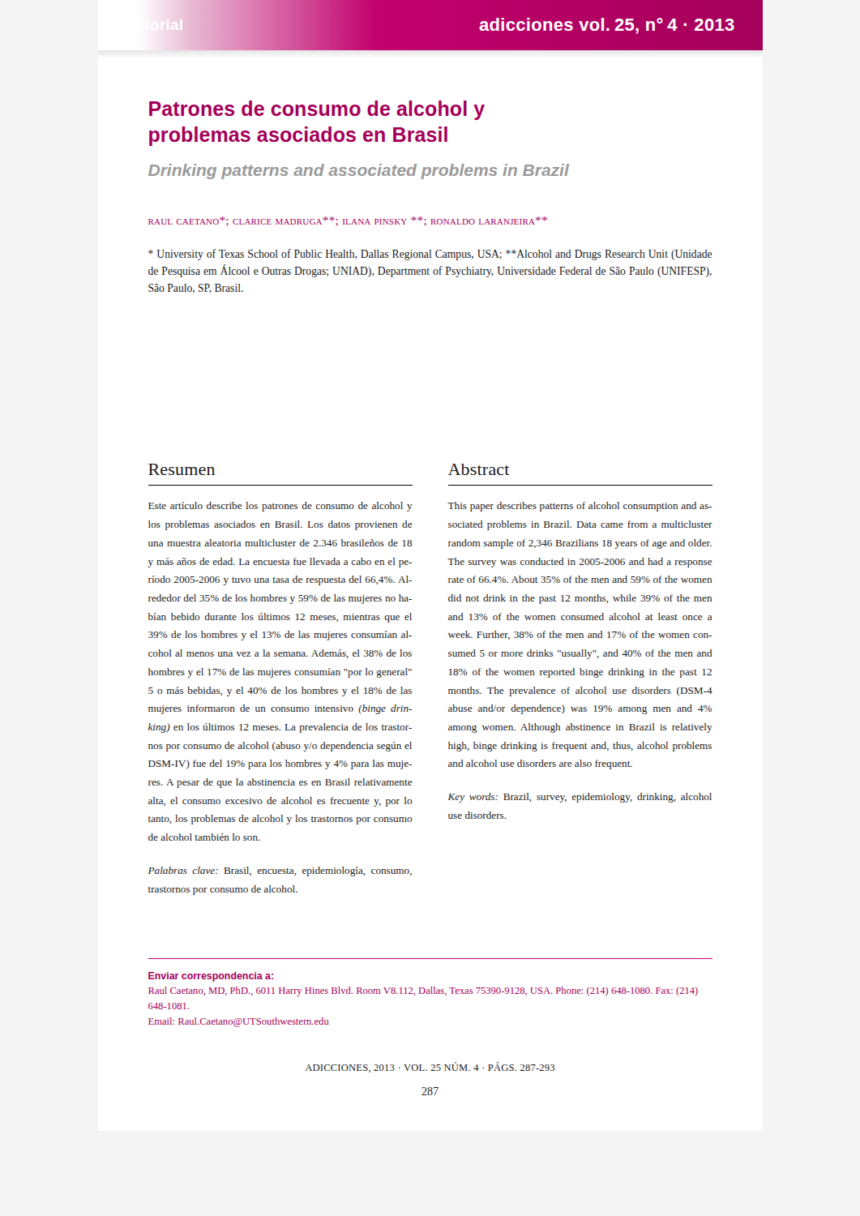editorial
adicciones vol. 25, n° 4 · 2013
Patrones de consumo de alcohol y
problemas asociados en Brasil
Drinking patterns and associated problems in Brazil
Raul Caetano*; Clarice Madruga**; Ilana Pinsky **; Ronaldo Laranjeira**
* University of Texas School of Public Health, Dallas Regional Campus, USA; **Alcohol and Drugs Research Unit (Unidade de Pesquisa em Álcool e Outras Drogas; UNIAD), Department of Psychiatry, Universidade Federal de São Paulo (UNIFESP), São Paulo, SP, Brasil.
Resumen
Este artículo describe los patrones de consumo de alcohol y los problemas asociados en Brasil. Los datos provienen de una muestra aleatoria multicluster de 2.346 brasileños de 18 y más años de edad. La encuesta fue llevada a cabo en el período 2005-2006 y tuvo una tasa de respuesta del 66,4%. Alrededor del 35% de los hombres y 59% de las mujeres no habían bebido durante los últimos 12 meses, mientras que el 39% de los hombres y el 13% de las mujeres consumían alcohol al menos una vez a la semana. Además, el 38% de los hombres y el 17% de las mujeres consumían "por lo general" 5 o más bebidas, y el 40% de los hombres y el 18% de las mujeres informaron de un consumo intensivo (binge drinking) en los últimos 12 meses. La prevalencia de los trastornos por consumo de alcohol (abuso y/o dependencia según el DSM-IV) fue del 19% para los hombres y 4% para las mujeres. A pesar de que la abstinencia es en Brasil relativamente alta, el consumo excesivo de alcohol es frecuente y, por lo tanto, los problemas de alcohol y los trastornos por consumo de alcohol también lo son.
Palabras clave: Brasil, encuesta, epidemiología, consumo, trastornos por consumo de alcohol.
Abstract
This paper describes patterns of alcohol consumption and associated problems in Brazil. Data came from a multicluster random sample of 2,346 Brazilians 18 years of age and older. The survey was conducted in 2005-2006 and had a response rate of 66.4%. About 35% of the men and 59% of the women did not drink in the past 12 months, while 39% of the men and 13% of the women consumed alcohol at least once a week. Further, 38% of the men and 17% of the women consumed 5 or more drinks "usually", and 40% of the men and 18% of the women reported binge drinking in the past 12 months. The prevalence of alcohol use disorders (DSM-4 abuse and/or dependence) was 19% among men and 4% among women. Although abstinence in Brazil is relatively high, binge drinking is frequent and, thus, alcohol problems and alcohol use disorders are also frequent.
Key words: Brazil, survey, epidemiology, drinking, alcohol use disorders.
Enviar correspondencia a:
Raul Caetano, MD, PhD., 6011 Harry Hines Blvd. Room V8.112, Dallas, Texas 75390-9128, USA. Phone: (214) 648-1080. Fax: (214) 648-1081.
Email: Raul.Caetano@UTSouthwestern.edu
ADICCIONES, 2013 · VOL. 25 NÚM. 4 · PÁGS. 287-293
287